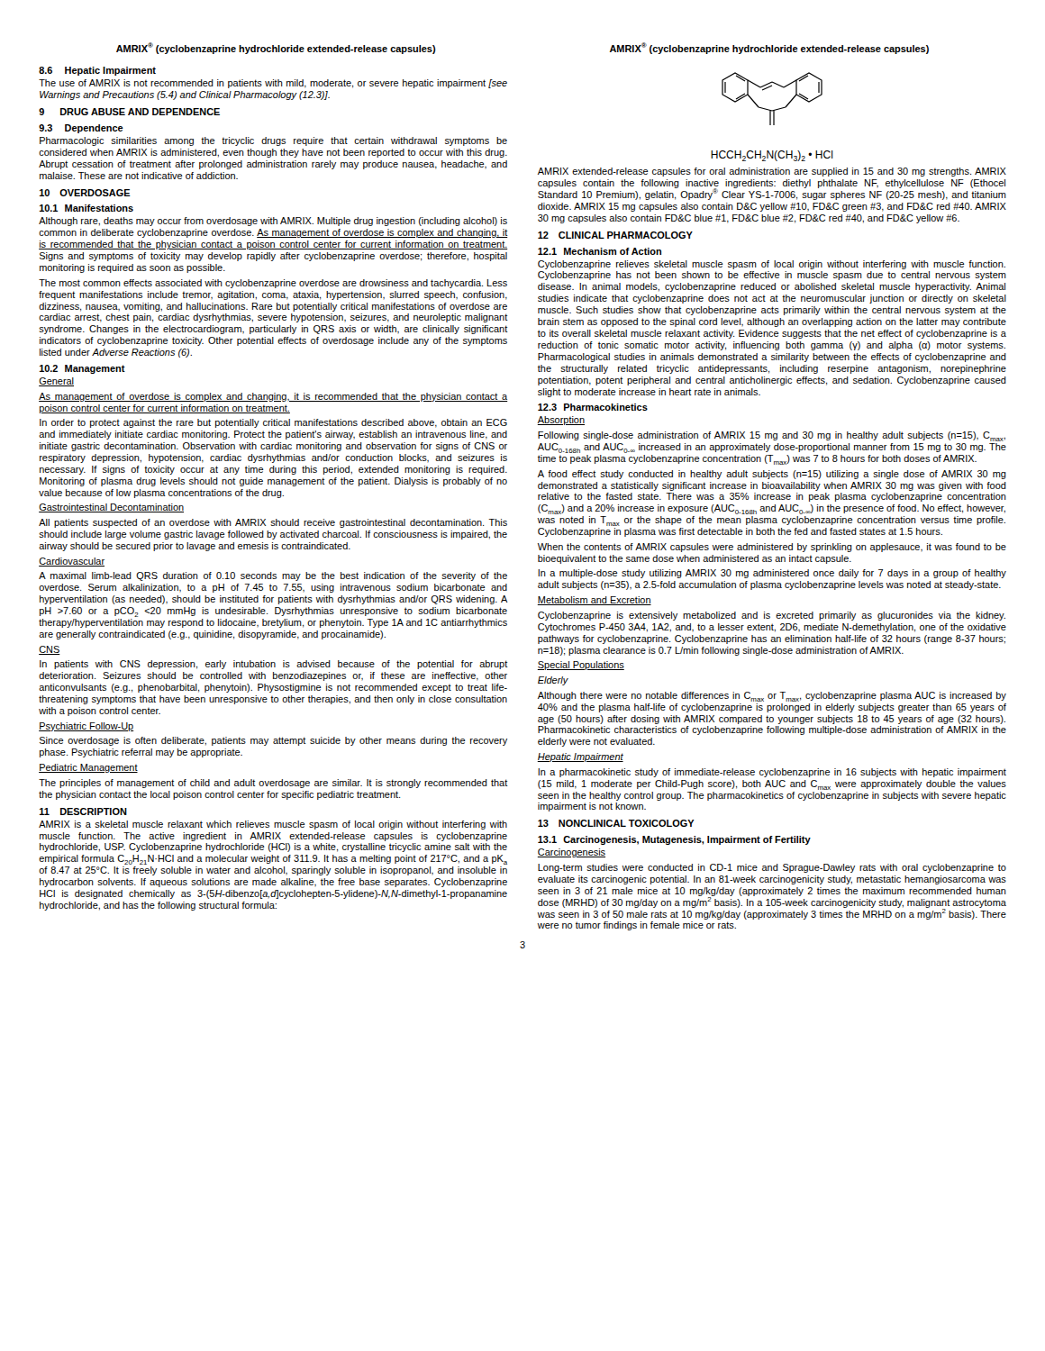AMRIX® (cyclobenzaprine hydrochloride extended-release capsules)
AMRIX® (cyclobenzaprine hydrochloride extended-release capsules)
8.6 Hepatic Impairment
The use of AMRIX is not recommended in patients with mild, moderate, or severe hepatic impairment [see Warnings and Precautions (5.4) and Clinical Pharmacology (12.3)].
9 DRUG ABUSE AND DEPENDENCE
9.3 Dependence
Pharmacologic similarities among the tricyclic drugs require that certain withdrawal symptoms be considered when AMRIX is administered, even though they have not been reported to occur with this drug. Abrupt cessation of treatment after prolonged administration rarely may produce nausea, headache, and malaise. These are not indicative of addiction.
10 OVERDOSAGE
10.1 Manifestations
Although rare, deaths may occur from overdosage with AMRIX. Multiple drug ingestion (including alcohol) is common in deliberate cyclobenzaprine overdose. As management of overdose is complex and changing, it is recommended that the physician contact a poison control center for current information on treatment. Signs and symptoms of toxicity may develop rapidly after cyclobenzaprine overdose; therefore, hospital monitoring is required as soon as possible.
The most common effects associated with cyclobenzaprine overdose are drowsiness and tachycardia. Less frequent manifestations include tremor, agitation, coma, ataxia, hypertension, slurred speech, confusion, dizziness, nausea, vomiting, and hallucinations. Rare but potentially critical manifestations of overdose are cardiac arrest, chest pain, cardiac dysrhythmias, severe hypotension, seizures, and neuroleptic malignant syndrome. Changes in the electrocardiogram, particularly in QRS axis or width, are clinically significant indicators of cyclobenzaprine toxicity. Other potential effects of overdosage include any of the symptoms listed under Adverse Reactions (6).
10.2 Management
General
As management of overdose is complex and changing, it is recommended that the physician contact a poison control center for current information on treatment.
In order to protect against the rare but potentially critical manifestations described above, obtain an ECG and immediately initiate cardiac monitoring. Protect the patient's airway, establish an intravenous line, and initiate gastric decontamination. Observation with cardiac monitoring and observation for signs of CNS or respiratory depression, hypotension, cardiac dysrhythmias and/or conduction blocks, and seizures is necessary. If signs of toxicity occur at any time during this period, extended monitoring is required. Monitoring of plasma drug levels should not guide management of the patient. Dialysis is probably of no value because of low plasma concentrations of the drug.
Gastrointestinal Decontamination
All patients suspected of an overdose with AMRIX should receive gastrointestinal decontamination. This should include large volume gastric lavage followed by activated charcoal. If consciousness is impaired, the airway should be secured prior to lavage and emesis is contraindicated.
Cardiovascular
A maximal limb-lead QRS duration of 0.10 seconds may be the best indication of the severity of the overdose. Serum alkalinization, to a pH of 7.45 to 7.55, using intravenous sodium bicarbonate and hyperventilation (as needed), should be instituted for patients with dysrhythmias and/or QRS widening. A pH >7.60 or a pCO2 <20 mmHg is undesirable. Dysrhythmias unresponsive to sodium bicarbonate therapy/hyperventilation may respond to lidocaine, bretylium, or phenytoin. Type 1A and 1C antiarrhythmics are generally contraindicated (e.g., quinidine, disopyramide, and procainamide).
CNS
In patients with CNS depression, early intubation is advised because of the potential for abrupt deterioration. Seizures should be controlled with benzodiazepines or, if these are ineffective, other anticonvulsants (e.g., phenobarbital, phenytoin). Physostigmine is not recommended except to treat life-threatening symptoms that have been unresponsive to other therapies, and then only in close consultation with a poison control center.
Psychiatric Follow-Up
Since overdosage is often deliberate, patients may attempt suicide by other means during the recovery phase. Psychiatric referral may be appropriate.
Pediatric Management
The principles of management of child and adult overdosage are similar. It is strongly recommended that the physician contact the local poison control center for specific pediatric treatment.
11 DESCRIPTION
AMRIX is a skeletal muscle relaxant which relieves muscle spasm of local origin without interfering with muscle function. The active ingredient in AMRIX extended-release capsules is cyclobenzaprine hydrochloride, USP. Cyclobenzaprine hydrochloride (HCl) is a white, crystalline tricyclic amine salt with the empirical formula C20H21N·HCl and a molecular weight of 311.9. It has a melting point of 217°C, and a pKa of 8.47 at 25°C. It is freely soluble in water and alcohol, sparingly soluble in isopropanol, and insoluble in hydrocarbon solvents. If aqueous solutions are made alkaline, the free base separates. Cyclobenzaprine HCl is designated chemically as 3-(5H-dibenzo[a,d]cyclohepten-5-ylidene)-N,N-dimethyl-1-propanamine hydrochloride, and has the following structural formula:
HCCH2CH2N(CH3)2 • HCl
AMRIX extended-release capsules for oral administration are supplied in 15 and 30 mg strengths. AMRIX capsules contain the following inactive ingredients: diethyl phthalate NF, ethylcellulose NF (Ethocel Standard 10 Premium), gelatin, Opadry® Clear YS-1-7006, sugar spheres NF (20-25 mesh), and titanium dioxide. AMRIX 15 mg capsules also contain D&C yellow #10, FD&C green #3, and FD&C red #40. AMRIX 30 mg capsules also contain FD&C blue #1, FD&C blue #2, FD&C red #40, and FD&C yellow #6.
12 CLINICAL PHARMACOLOGY
12.1 Mechanism of Action
Cyclobenzaprine relieves skeletal muscle spasm of local origin without interfering with muscle function. Cyclobenzaprine has not been shown to be effective in muscle spasm due to central nervous system disease. In animal models, cyclobenzaprine reduced or abolished skeletal muscle hyperactivity. Animal studies indicate that cyclobenzaprine does not act at the neuromuscular junction or directly on skeletal muscle. Such studies show that cyclobenzaprine acts primarily within the central nervous system at the brain stem as opposed to the spinal cord level, although an overlapping action on the latter may contribute to its overall skeletal muscle relaxant activity. Evidence suggests that the net effect of cyclobenzaprine is a reduction of tonic somatic motor activity, influencing both gamma (γ) and alpha (α) motor systems. Pharmacological studies in animals demonstrated a similarity between the effects of cyclobenzaprine and the structurally related tricyclic antidepressants, including reserpine antagonism, norepinephrine potentiation, potent peripheral and central anticholinergic effects, and sedation. Cyclobenzaprine caused slight to moderate increase in heart rate in animals.
12.3 Pharmacokinetics
Absorption
Following single-dose administration of AMRIX 15 mg and 30 mg in healthy adult subjects (n=15), Cmax, AUC0-168h and AUC0-∞ increased in an approximately dose-proportional manner from 15 mg to 30 mg. The time to peak plasma cyclobenzaprine concentration (Tmax) was 7 to 8 hours for both doses of AMRIX.
A food effect study conducted in healthy adult subjects (n=15) utilizing a single dose of AMRIX 30 mg demonstrated a statistically significant increase in bioavailability when AMRIX 30 mg was given with food relative to the fasted state. There was a 35% increase in peak plasma cyclobenzaprine concentration (Cmax) and a 20% increase in exposure (AUC0-168h and AUC0-∞) in the presence of food. No effect, however, was noted in Tmax or the shape of the mean plasma cyclobenzaprine concentration versus time profile. Cyclobenzaprine in plasma was first detectable in both the fed and fasted states at 1.5 hours.
When the contents of AMRIX capsules were administered by sprinkling on applesauce, it was found to be bioequivalent to the same dose when administered as an intact capsule.
In a multiple-dose study utilizing AMRIX 30 mg administered once daily for 7 days in a group of healthy adult subjects (n=35), a 2.5-fold accumulation of plasma cyclobenzaprine levels was noted at steady-state.
Metabolism and Excretion
Cyclobenzaprine is extensively metabolized and is excreted primarily as glucuronides via the kidney. Cytochromes P-450 3A4, 1A2, and, to a lesser extent, 2D6, mediate N-demethylation, one of the oxidative pathways for cyclobenzaprine. Cyclobenzaprine has an elimination half-life of 32 hours (range 8-37 hours; n=18); plasma clearance is 0.7 L/min following single-dose administration of AMRIX.
Special Populations
Elderly
Although there were no notable differences in Cmax or Tmax, cyclobenzaprine plasma AUC is increased by 40% and the plasma half-life of cyclobenzaprine is prolonged in elderly subjects greater than 65 years of age (50 hours) after dosing with AMRIX compared to younger subjects 18 to 45 years of age (32 hours). Pharmacokinetic characteristics of cyclobenzaprine following multiple-dose administration of AMRIX in the elderly were not evaluated.
Hepatic Impairment
In a pharmacokinetic study of immediate-release cyclobenzaprine in 16 subjects with hepatic impairment (15 mild, 1 moderate per Child-Pugh score), both AUC and Cmax were approximately double the values seen in the healthy control group. The pharmacokinetics of cyclobenzaprine in subjects with severe hepatic impairment is not known.
13 NONCLINICAL TOXICOLOGY
13.1 Carcinogenesis, Mutagenesis, Impairment of Fertility
Carcinogenesis
Long-term studies were conducted in CD-1 mice and Sprague-Dawley rats with oral cyclobenzaprine to evaluate its carcinogenic potential. In an 81-week carcinogenicity study, metastatic hemangiosarcoma was seen in 3 of 21 male mice at 10 mg/kg/day (approximately 2 times the maximum recommended human dose (MRHD) of 30 mg/day on a mg/m2 basis). In a 105-week carcinogenicity study, malignant astrocytoma was seen in 3 of 50 male rats at 10 mg/kg/day (approximately 3 times the MRHD on a mg/m2 basis). There were no tumor findings in female mice or rats.
3